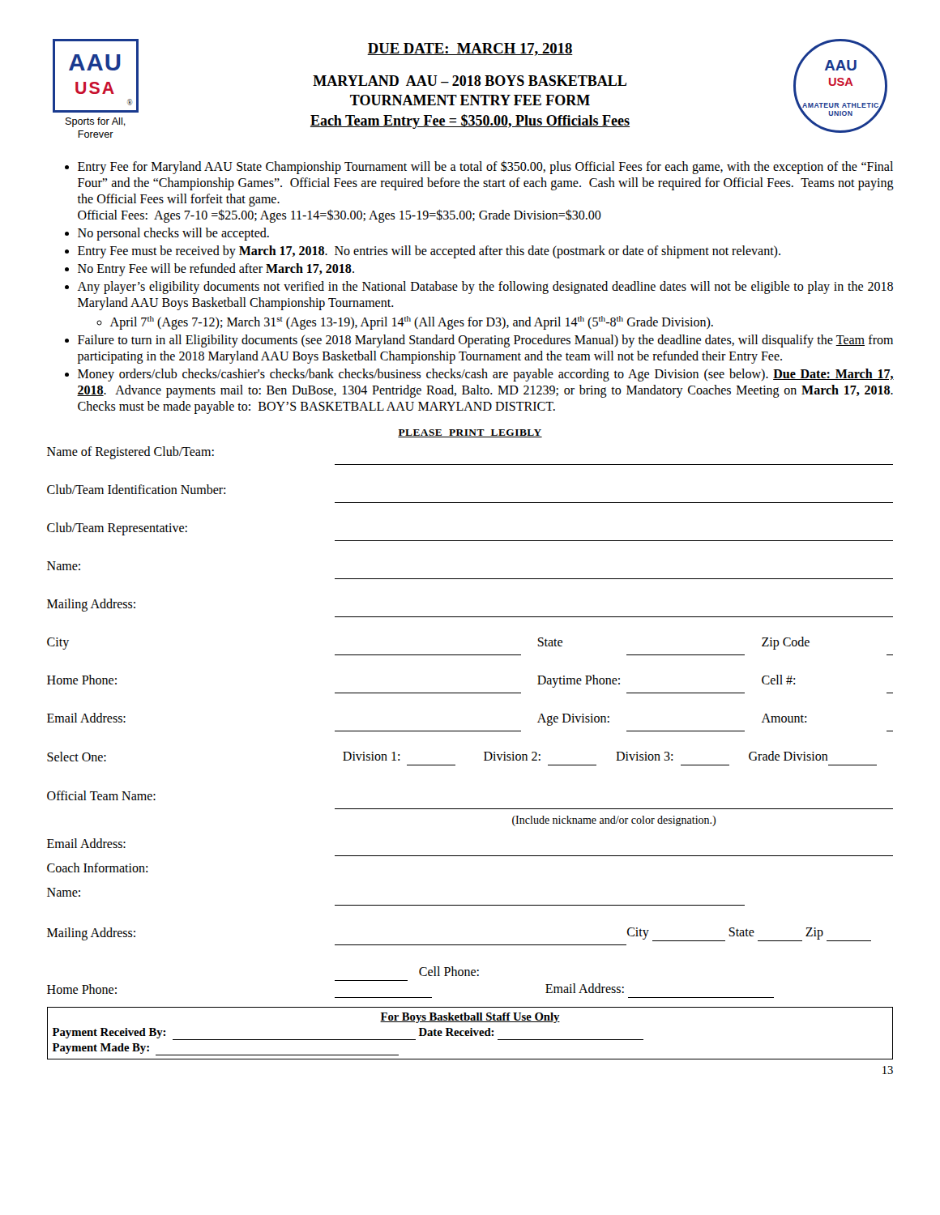AAU
USA
®
Sports for All, Forever
AAU
USA
AMATEUR ATHLETIC UNION
DUE DATE: MARCH 17, 2018
MARYLAND AAU – 2018 BOYS BASKETBALL
TOURNAMENT ENTRY FEE FORM
Each Team Entry Fee = $350.00, Plus Officials Fees
Entry Fee for Maryland AAU State Championship Tournament will be a total of $350.00, plus Official Fees for each game, with the exception of the “Final Four” and the “Championship Games”. Official Fees are required before the start of each game. Cash will be required for Official Fees. Teams not paying the Official Fees will forfeit that game.
Official Fees: Ages 7-10 =$25.00; Ages 11-14=$30.00; Ages 15-19=$35.00; Grade Division=$30.00
No personal checks will be accepted.
Entry Fee must be received by March 17, 2018. No entries will be accepted after this date (postmark or date of shipment not relevant).
No Entry Fee will be refunded after March 17, 2018.
Any player’s eligibility documents not verified in the National Database by the following designated deadline dates will not be eligible to play in the 2018 Maryland AAU Boys Basketball Championship Tournament.
April 7th (Ages 7-12); March 31st (Ages 13-19), April 14th (All Ages for D3), and April 14th (5th-8th Grade Division).
Failure to turn in all Eligibility documents (see 2018 Maryland Standard Operating Procedures Manual) by the deadline dates, will disqualify the Team from participating in the 2018 Maryland AAU Boys Basketball Championship Tournament and the team will not be refunded their Entry Fee.
Money orders/club checks/cashier's checks/bank checks/business checks/cash are payable according to Age Division (see below). Due Date: March 17, 2018. Advance payments mail to: Ben DuBose, 1304 Pentridge Road, Balto. MD 21239; or bring to Mandatory Coaches Meeting on March 17, 2018. Checks must be made payable to: BOY’S BASKETBALL AAU MARYLAND DISTRICT.
PLEASE PRINT LEGIBLY
| Name of Registered Club/Team: | |
| Club/Team Identification Number: | |
| Club/Team Representative: | |
| Name: | |
| Mailing Address: | |
| City | | State | | Zip Code | |
| Home Phone: | | Daytime Phone: | | Cell #: | |
| Email Address: | | Age Division: | | Amount: | |
| Select One: | Division 1: Division 2: Division 3: Grade Division |
| Official Team Name: | |
| | (Include nickname and/or color designation.) |
| Email Address: | |
| Coach Information: | |
| Name: | | |
| Mailing Address: | | City State Zip |
| Home Phone: | Cell Phone: | Email Address: |
For Boys Basketball Staff Use Only
Payment Received By: Date Received:
Payment Made By:
13